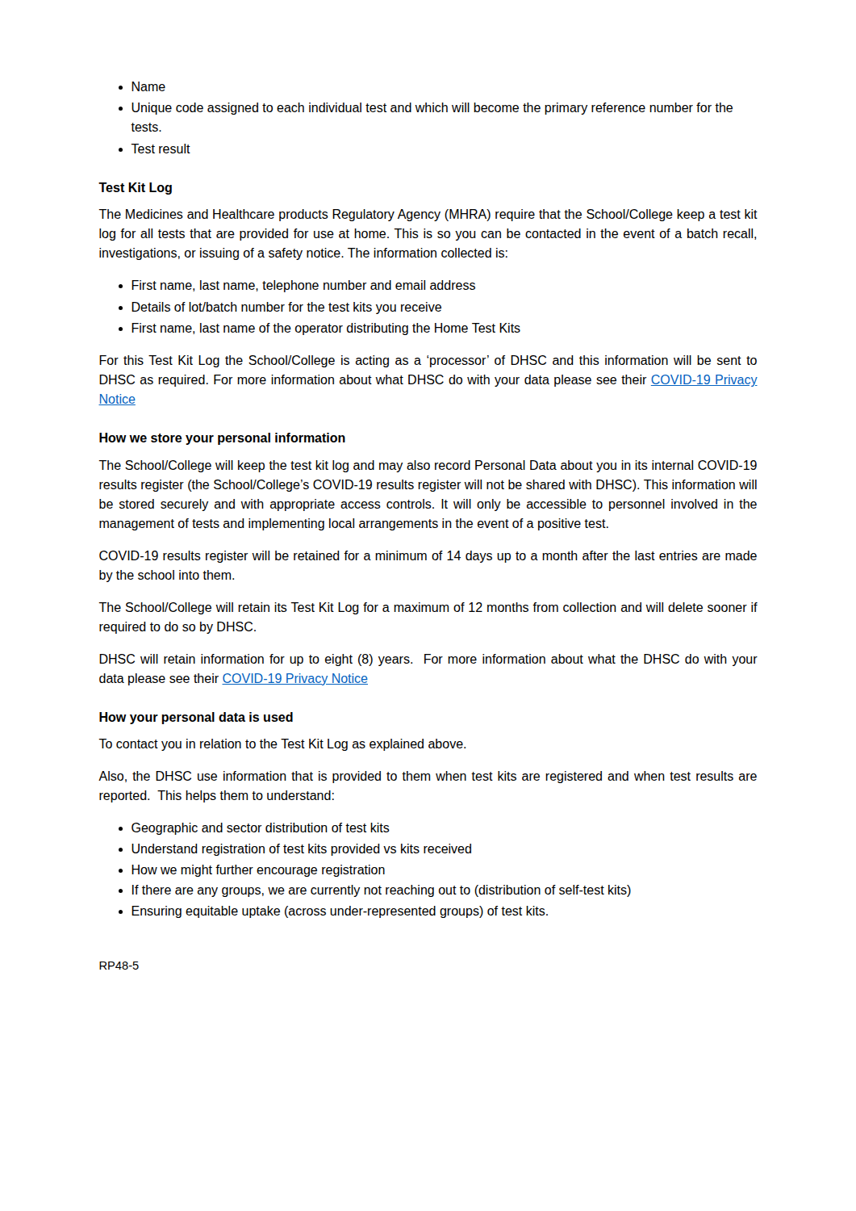Name
Unique code assigned to each individual test and which will become the primary reference number for the tests.
Test result
Test Kit Log
The Medicines and Healthcare products Regulatory Agency (MHRA) require that the School/College keep a test kit log for all tests that are provided for use at home. This is so you can be contacted in the event of a batch recall, investigations, or issuing of a safety notice. The information collected is:
First name, last name, telephone number and email address
Details of lot/batch number for the test kits you receive
First name, last name of the operator distributing the Home Test Kits
For this Test Kit Log the School/College is acting as a ‘processor’ of DHSC and this information will be sent to DHSC as required. For more information about what DHSC do with your data please see their COVID-19 Privacy Notice
How we store your personal information
The School/College will keep the test kit log and may also record Personal Data about you in its internal COVID-19 results register (the School/College’s COVID-19 results register will not be shared with DHSC). This information will be stored securely and with appropriate access controls. It will only be accessible to personnel involved in the management of tests and implementing local arrangements in the event of a positive test.
COVID-19 results register will be retained for a minimum of 14 days up to a month after the last entries are made by the school into them.
The School/College will retain its Test Kit Log for a maximum of 12 months from collection and will delete sooner if required to do so by DHSC.
DHSC will retain information for up to eight (8) years. For more information about what the DHSC do with your data please see their COVID-19 Privacy Notice
How your personal data is used
To contact you in relation to the Test Kit Log as explained above.
Also, the DHSC use information that is provided to them when test kits are registered and when test results are reported. This helps them to understand:
Geographic and sector distribution of test kits
Understand registration of test kits provided vs kits received
How we might further encourage registration
If there are any groups, we are currently not reaching out to (distribution of self-test kits)
Ensuring equitable uptake (across under-represented groups) of test kits.
RP48-5